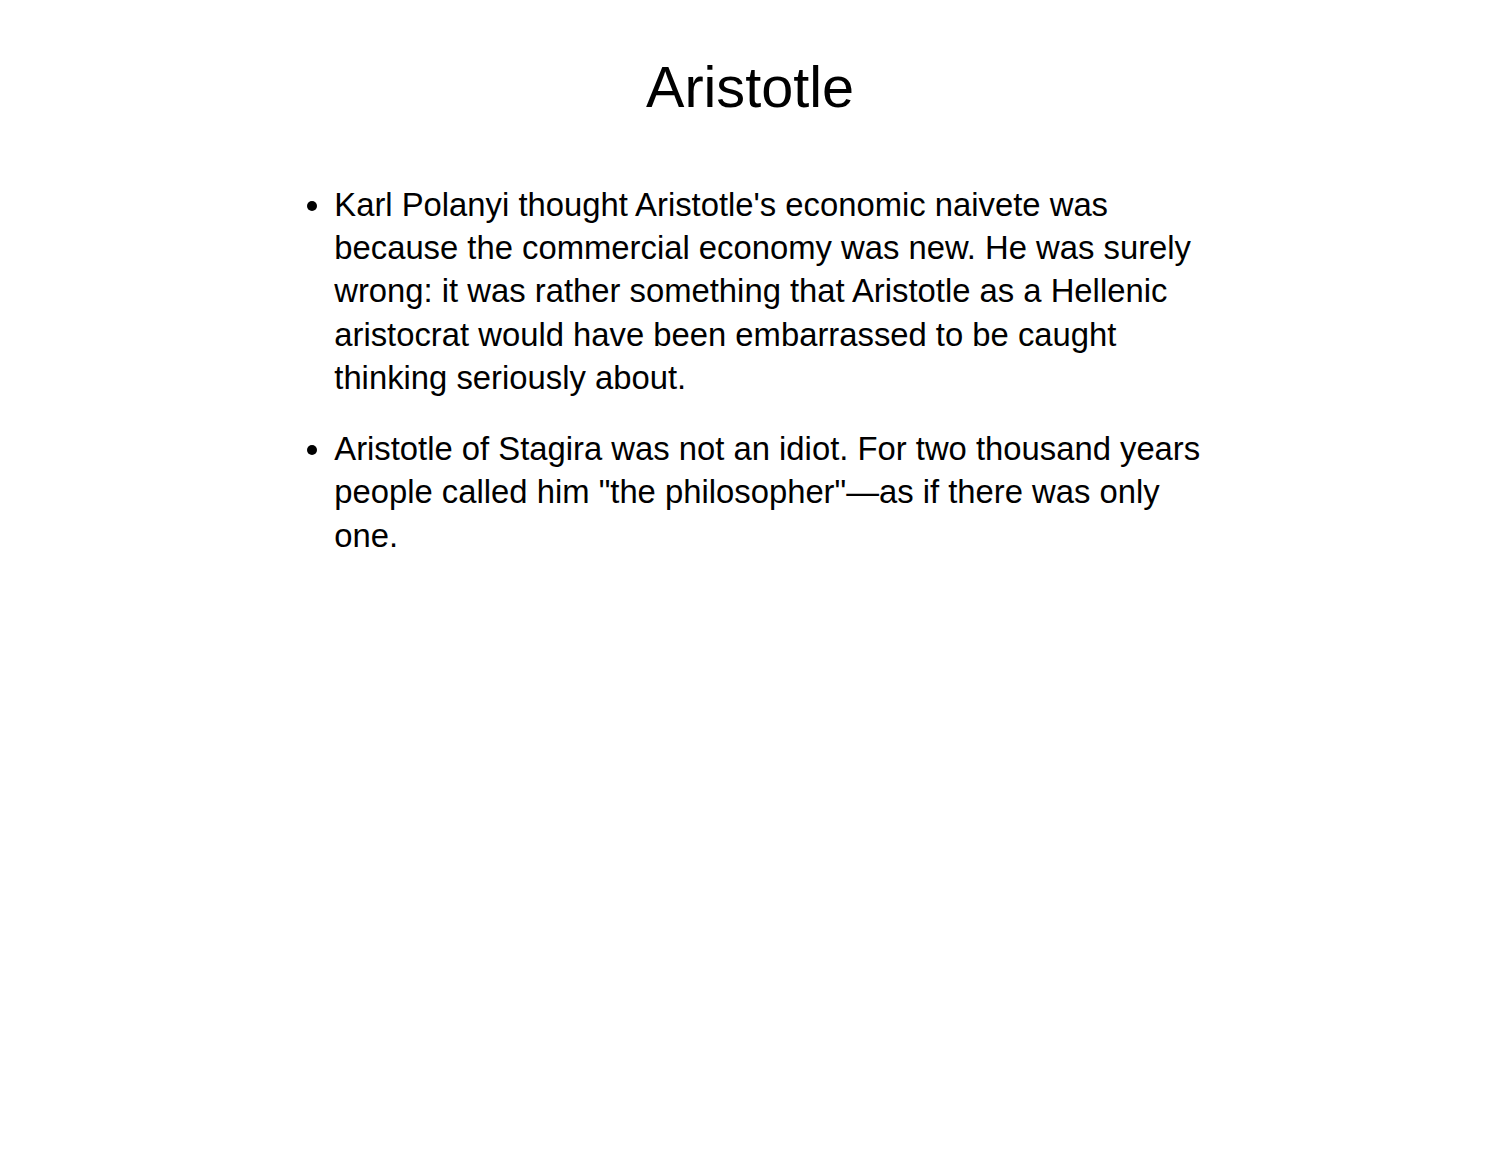Aristotle
Karl Polanyi thought Aristotle's economic naivete was because the commercial economy was new. He was surely wrong: it was rather something that Aristotle as a Hellenic aristocrat would have been embarrassed to be caught thinking seriously about.
Aristotle of Stagira was not an idiot. For two thousand years people called him "the philosopher"—as if there was only one.